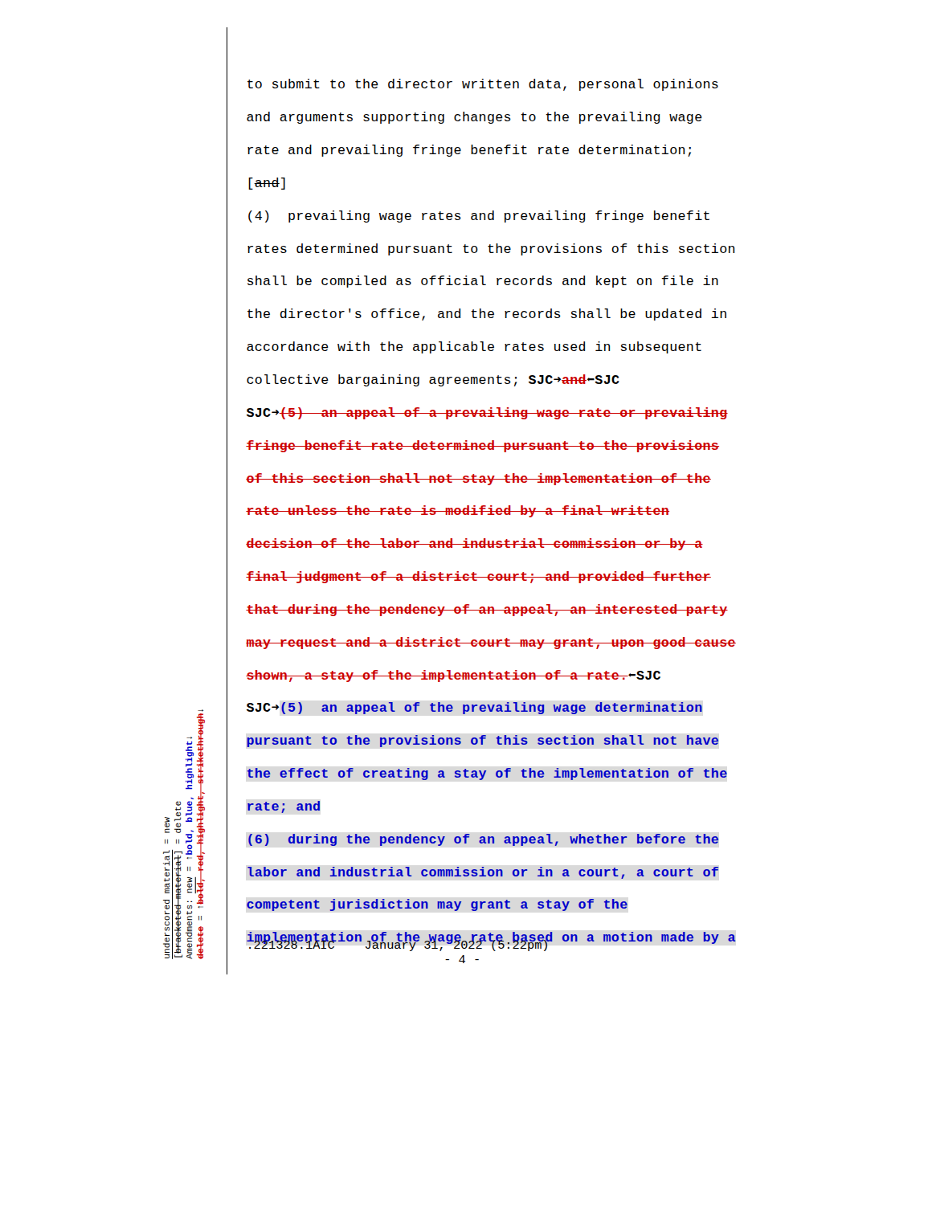underscored material = new
[bracketed material] = delete
Amendments: new = ↑bold, blue, highlight↓
delete = ↑bold, red, highlight, strikethrough↓
to submit to the director written data, personal opinions and arguments supporting changes to the prevailing wage rate and prevailing fringe benefit rate determination; [and]
(4) prevailing wage rates and prevailing fringe benefit rates determined pursuant to the provisions of this section shall be compiled as official records and kept on file in the director's office, and the records shall be updated in accordance with the applicable rates used in subsequent collective bargaining agreements; SJC➜and⬅SJC
SJC➜(5) an appeal of a prevailing wage rate or prevailing fringe benefit rate determined pursuant to the provisions of this section shall not stay the implementation of the rate unless the rate is modified by a final written decision of the labor and industrial commission or by a final judgment of a district court; and provided further that during the pendency of an appeal, an interested party may request and a district court may grant, upon good cause shown, a stay of the implementation of a rate.⬅SJC SJC➜(5) an appeal of the prevailing wage determination pursuant to the provisions of this section shall not have the effect of creating a stay of the implementation of the rate; and
(6) during the pendency of an appeal, whether before the labor and industrial commission or in a court, a court of competent jurisdiction may grant a stay of the implementation of the wage rate based on a motion made by a
.221328.1AIC January 31, 2022 (5:22pm)
- 4 -